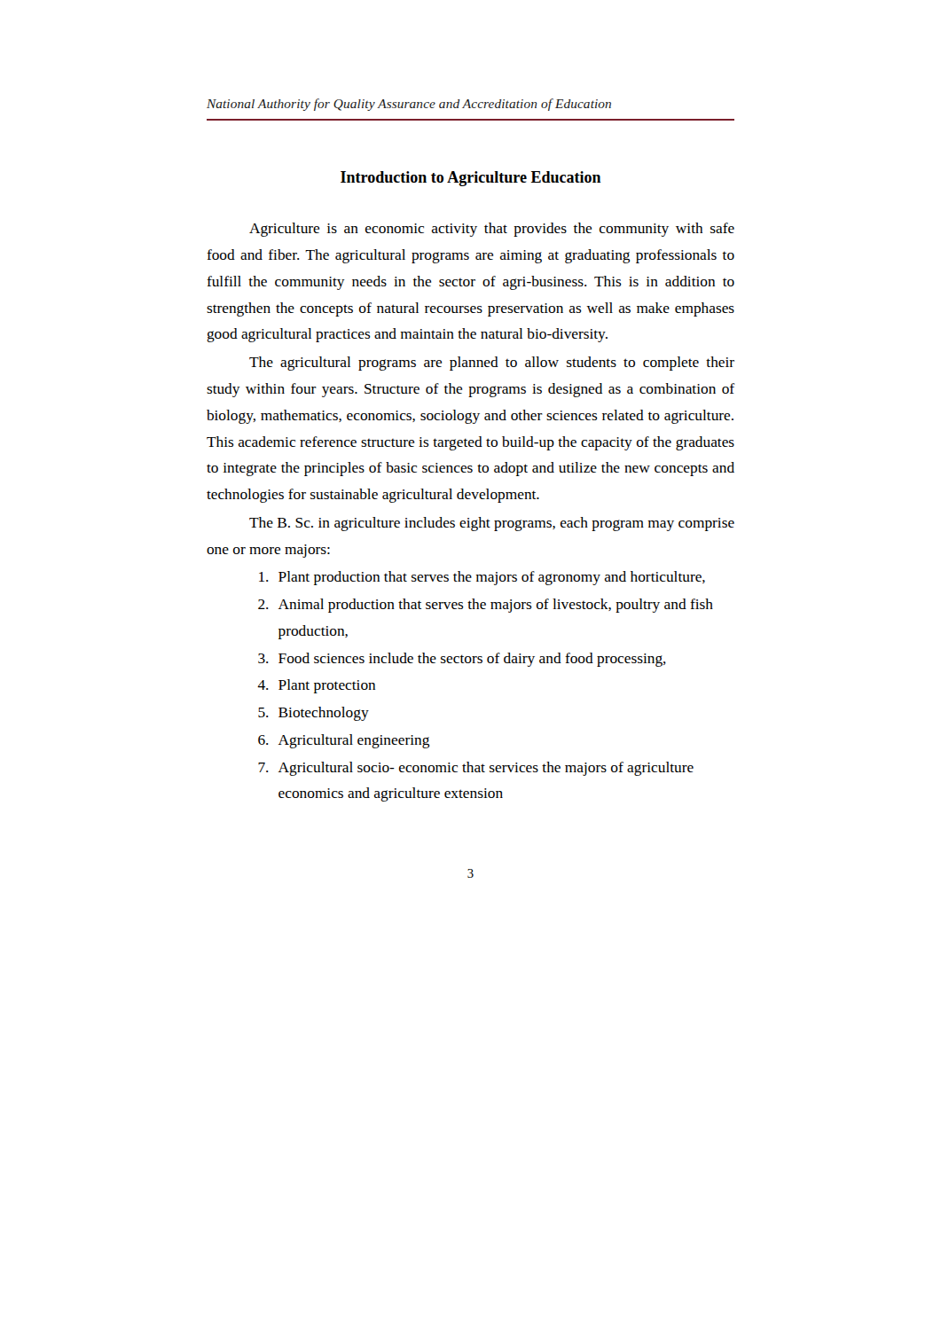National Authority for Quality Assurance and Accreditation of Education
Introduction to Agriculture Education
Agriculture is an economic activity that provides the community with safe food and fiber. The agricultural programs are aiming at graduating professionals to fulfill the community needs in the sector of agri-business. This is in addition to strengthen the concepts of natural recourses preservation as well as make emphases good agricultural practices and maintain the natural bio-diversity.
The agricultural programs are planned to allow students to complete their study within four years. Structure of the programs is designed as a combination of biology, mathematics, economics, sociology and other sciences related to agriculture. This academic reference structure is targeted to build-up the capacity of the graduates to integrate the principles of basic sciences to adopt and utilize the new concepts and technologies for sustainable agricultural development.
The B. Sc. in agriculture includes eight programs, each program may comprise one or more majors:
Plant production that serves the majors of agronomy and horticulture,
Animal production that serves the majors of livestock, poultry and fish production,
Food sciences include the sectors of dairy and food processing,
Plant protection
Biotechnology
Agricultural engineering
Agricultural socio- economic that services the majors of agriculture economics and agriculture extension
3